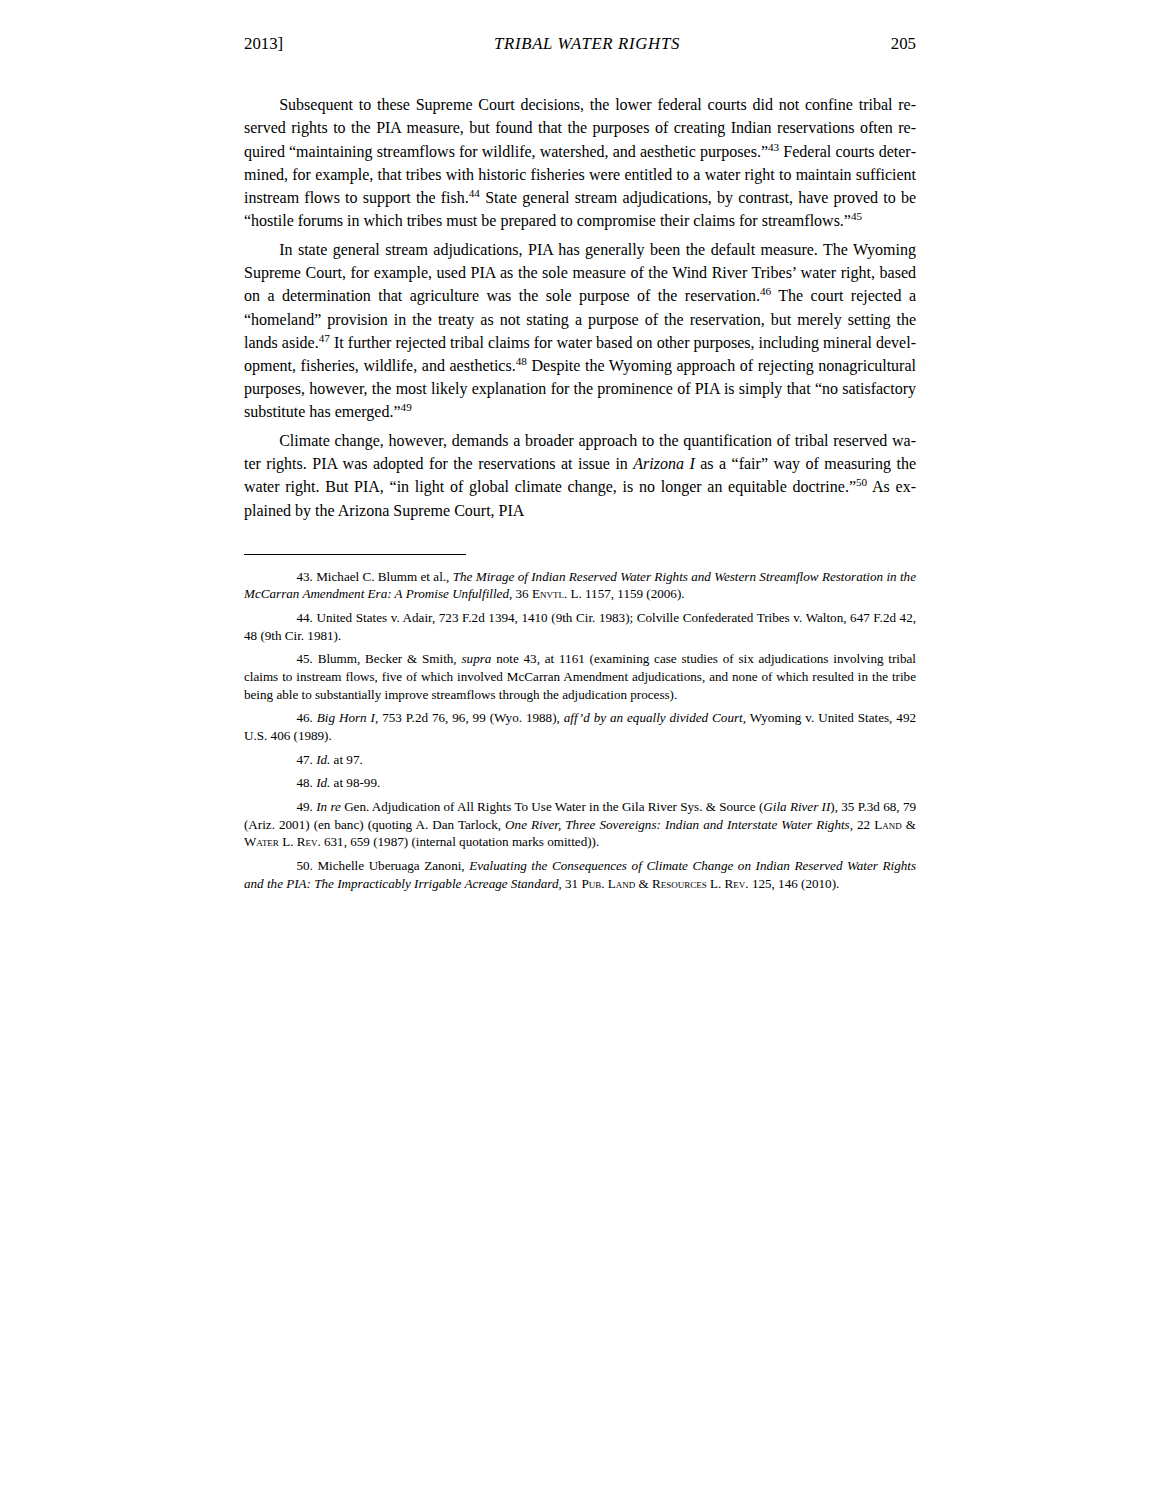2013] TRIBAL WATER RIGHTS 205
Subsequent to these Supreme Court decisions, the lower federal courts did not confine tribal reserved rights to the PIA measure, but found that the purposes of creating Indian reservations often required “maintaining streamflows for wildlife, watershed, and aesthetic purposes.”43 Federal courts determined, for example, that tribes with historic fisheries were entitled to a water right to maintain sufficient instream flows to support the fish.44 State general stream adjudications, by contrast, have proved to be “hostile forums in which tribes must be prepared to compromise their claims for streamflows.”45
In state general stream adjudications, PIA has generally been the default measure. The Wyoming Supreme Court, for example, used PIA as the sole measure of the Wind River Tribes’ water right, based on a determination that agriculture was the sole purpose of the reservation.46 The court rejected a “homeland” provision in the treaty as not stating a purpose of the reservation, but merely setting the lands aside.47 It further rejected tribal claims for water based on other purposes, including mineral development, fisheries, wildlife, and aesthetics.48 Despite the Wyoming approach of rejecting nonagricultural purposes, however, the most likely explanation for the prominence of PIA is simply that “no satisfactory substitute has emerged.”49
Climate change, however, demands a broader approach to the quantification of tribal reserved water rights. PIA was adopted for the reservations at issue in Arizona I as a “fair” way of measuring the water right. But PIA, “in light of global climate change, is no longer an equitable doctrine.”50 As explained by the Arizona Supreme Court, PIA
43. Michael C. Blumm et al., The Mirage of Indian Reserved Water Rights and Western Streamflow Restoration in the McCarran Amendment Era: A Promise Unfulfilled, 36 Envtl. L. 1157, 1159 (2006).
44. United States v. Adair, 723 F.2d 1394, 1410 (9th Cir. 1983); Colville Confederated Tribes v. Walton, 647 F.2d 42, 48 (9th Cir. 1981).
45. Blumm, Becker & Smith, supra note 43, at 1161 (examining case studies of six adjudications involving tribal claims to instream flows, five of which involved McCarran Amendment adjudications, and none of which resulted in the tribe being able to substantially improve streamflows through the adjudication process).
46. Big Horn I, 753 P.2d 76, 96, 99 (Wyo. 1988), aff’d by an equally divided Court, Wyoming v. United States, 492 U.S. 406 (1989).
47. Id. at 97.
48. Id. at 98-99.
49. In re Gen. Adjudication of All Rights To Use Water in the Gila River Sys. & Source (Gila River II), 35 P.3d 68, 79 (Ariz. 2001) (en banc) (quoting A. Dan Tarlock, One River, Three Sovereigns: Indian and Interstate Water Rights, 22 Land & Water L. Rev. 631, 659 (1987) (internal quotation marks omitted)).
50. Michelle Uberuaga Zanoni, Evaluating the Consequences of Climate Change on Indian Reserved Water Rights and the PIA: The Impracticably Irrigable Acreage Standard, 31 Pub. Land & Resources L. Rev. 125, 146 (2010).